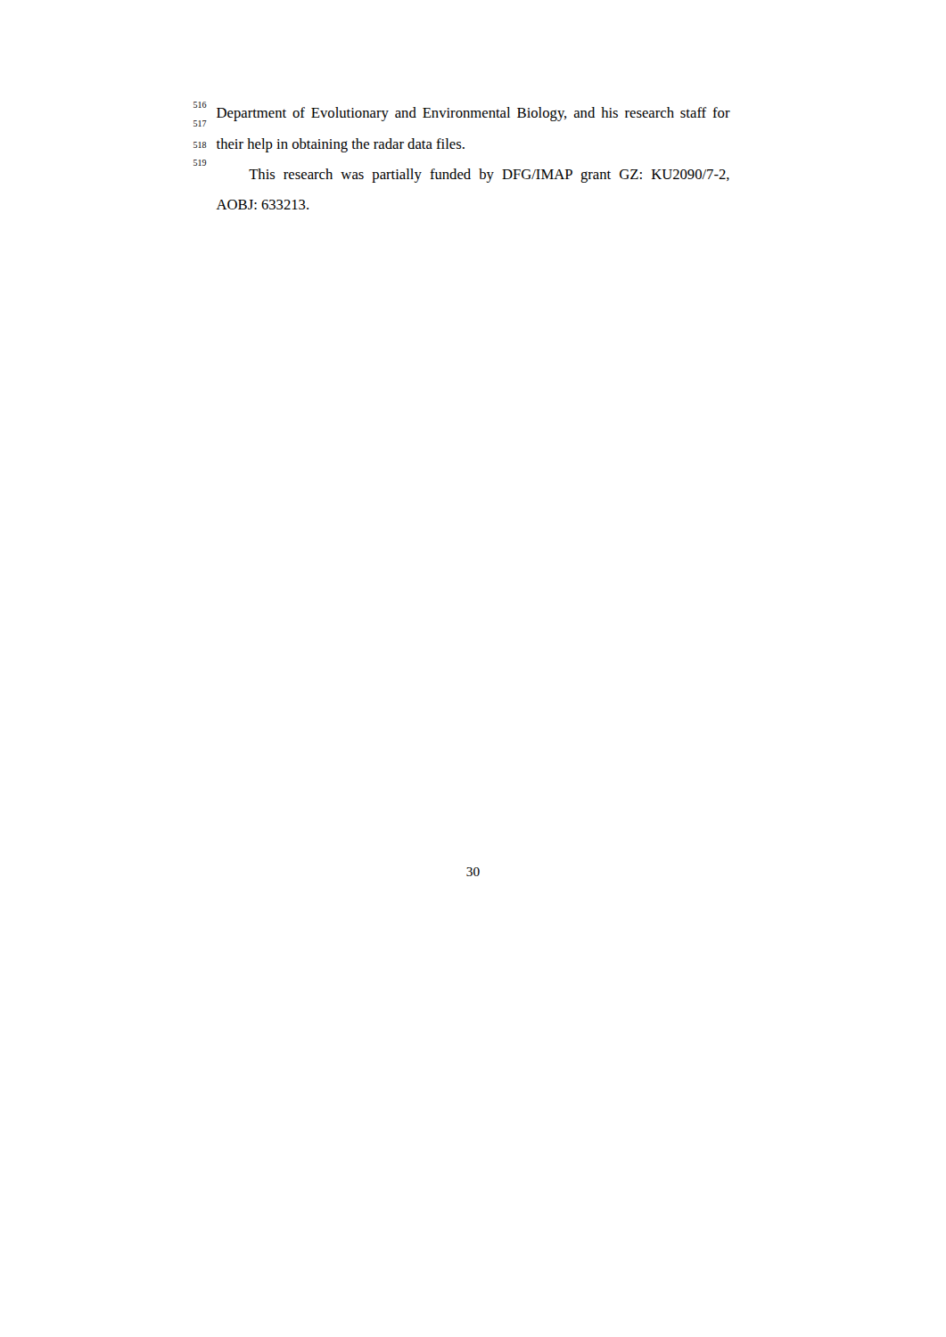516 517 518 519
Department of Evolutionary and Environmental Biology, and his research staff for their help in obtaining the radar data files.
This research was partially funded by DFG/IMAP grant GZ: KU2090/7-2, AOBJ: 633213.
30